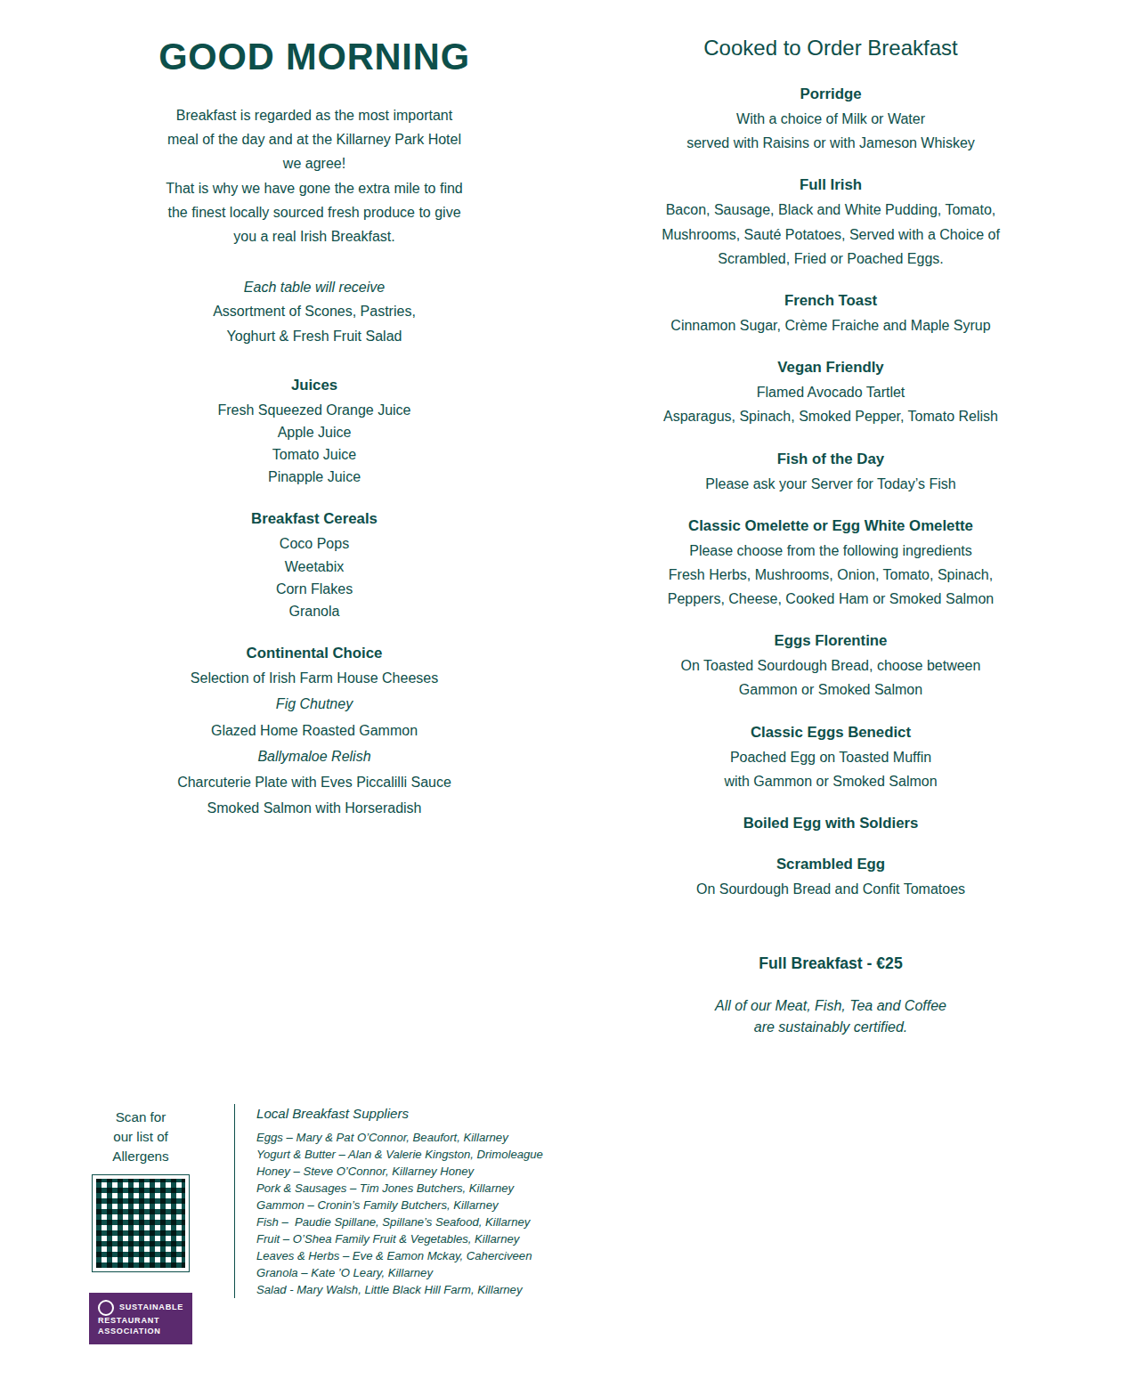GOOD MORNING
Breakfast is regarded as the most important
meal of the day and at the Killarney Park Hotel
we agree!
That is why we have gone the extra mile to find
the finest locally sourced fresh produce to give
you a real Irish Breakfast.
Each table will receive
Assortment of Scones, Pastries,
Yoghurt & Fresh Fruit Salad
Juices
Fresh Squeezed Orange Juice
Apple Juice
Tomato Juice
Pinapple Juice
Breakfast Cereals
Coco Pops
Weetabix
Corn Flakes
Granola
Continental Choice
Selection of Irish Farm House Cheeses
Fig Chutney
Glazed Home Roasted Gammon
Ballymaloe Relish
Charcuterie Plate with Eves Piccalilli Sauce
Smoked Salmon with Horseradish
Cooked to Order Breakfast
Porridge
With a choice of Milk or Water
served with Raisins or with Jameson Whiskey
Full Irish
Bacon, Sausage, Black and White Pudding, Tomato,
Mushrooms, Sauté Potatoes, Served with a Choice of
Scrambled, Fried or Poached Eggs.
French Toast
Cinnamon Sugar, Crème Fraiche and Maple Syrup
Vegan Friendly
Flamed Avocado Tartlet
Asparagus, Spinach, Smoked Pepper, Tomato Relish
Fish of the Day
Please ask your Server for Today’s Fish
Classic Omelette or Egg White Omelette
Please choose from the following ingredients
Fresh Herbs, Mushrooms, Onion, Tomato, Spinach,
Peppers, Cheese, Cooked Ham or Smoked Salmon
Eggs Florentine
On Toasted Sourdough Bread, choose between
Gammon or Smoked Salmon
Classic Eggs Benedict
Poached Egg on Toasted Muffin
with Gammon or Smoked Salmon
Boiled Egg with Soldiers
Scrambled Egg
On Sourdough Bread and Confit Tomatoes
Full Breakfast - €25
All of our Meat, Fish, Tea and Coffee
are sustainably certified.
Scan for
our list of
Allergens
SUSTAINABLE
RESTAURANT
ASSOCIATION
Local Breakfast Suppliers
Eggs – Mary & Pat O’Connor, Beaufort, Killarney
Yogurt & Butter – Alan & Valerie Kingston, Drimoleague
Honey – Steve O’Connor, Killarney Honey
Pork & Sausages – Tim Jones Butchers, Killarney
Gammon – Cronin’s Family Butchers, Killarney
Fish – Paudie Spillane, Spillane’s Seafood, Killarney
Fruit – O’Shea Family Fruit & Vegetables, Killarney
Leaves & Herbs – Eve & Eamon Mckay, Caherciveen
Granola – Kate ’O Leary, Killarney
Salad - Mary Walsh, Little Black Hill Farm, Killarney